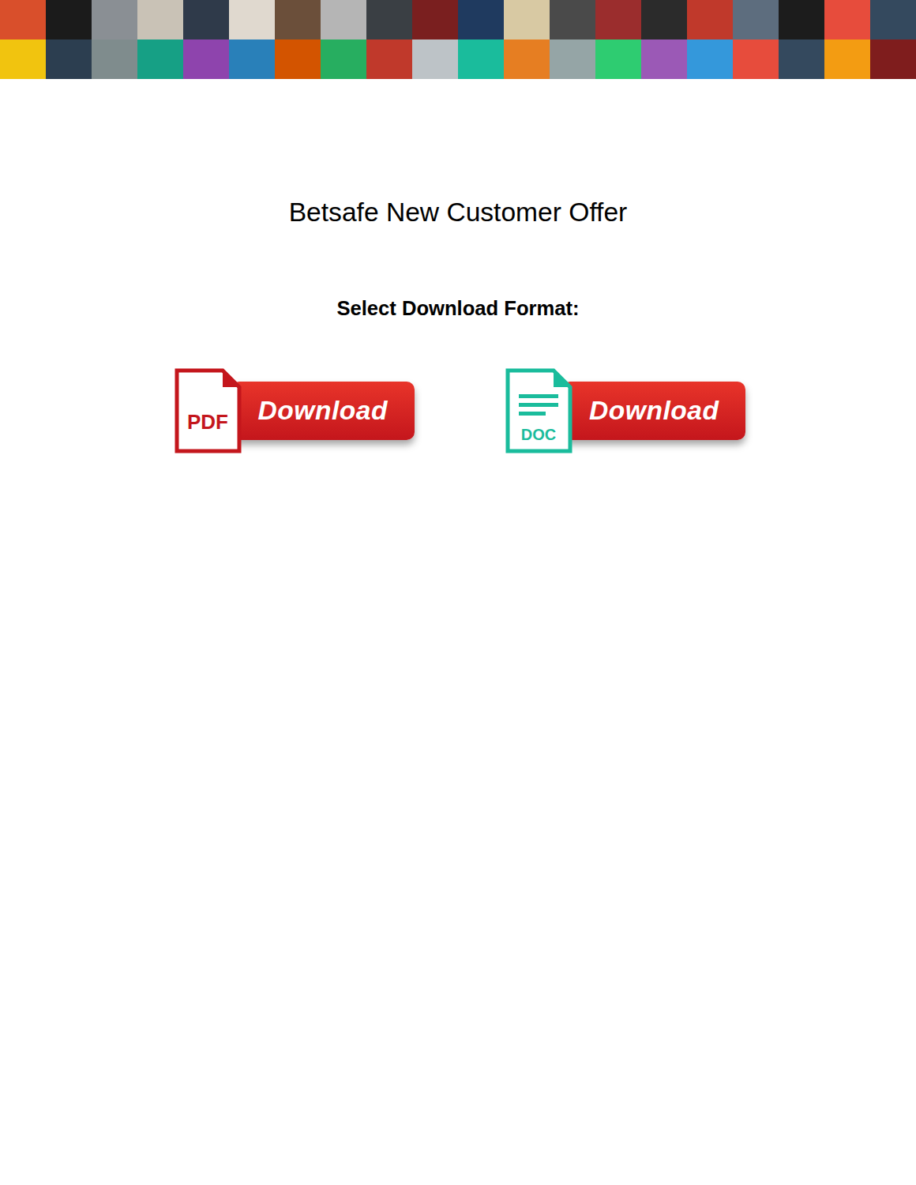Betsafe New Customer Offer
Lorem ipsum dolor sit amet, consectetur adipiscing elit, sed do eiusmod tempor incididunt ut labore et dolore magna aliqua. Ut enim ad minim veniam, quis nostrud exercitation ullamco laboris nisi ut aliquip ex ea commodo consequat. Duis aute irure dolor in reprehenderit in voluptate velit esse cillum dolore eu fugiat nulla pariatur.
Select Download Format:
PDF Download DOC Download